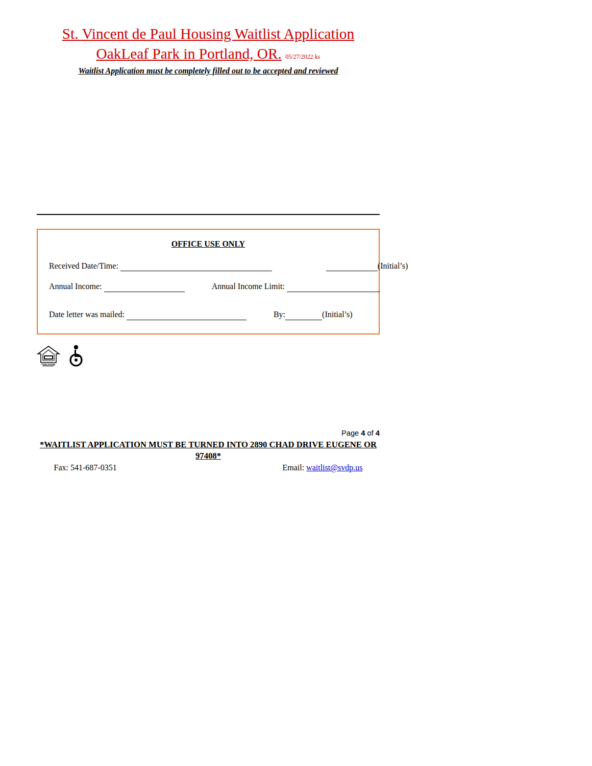St. Vincent de Paul Housing Waitlist Application
OakLeaf Park in Portland, OR. 05/27/2022 ks
Waitlist Application must be completely filled out to be accepted and reviewed
OFFICE USE ONLY
Received Date/Time: (Initial’s)
Annual Income: Annual Income Limit:
Date letter was mailed: By: (Initial’s)
EQUAL HOUSING OPPORTUNITY
Page 4 of 4
*WAITLIST APPLICATION MUST BE TURNED INTO 2890 CHAD DRIVE EUGENE OR 97408*
Fax: 541-687-0351 Email: waitlist@svdp.us